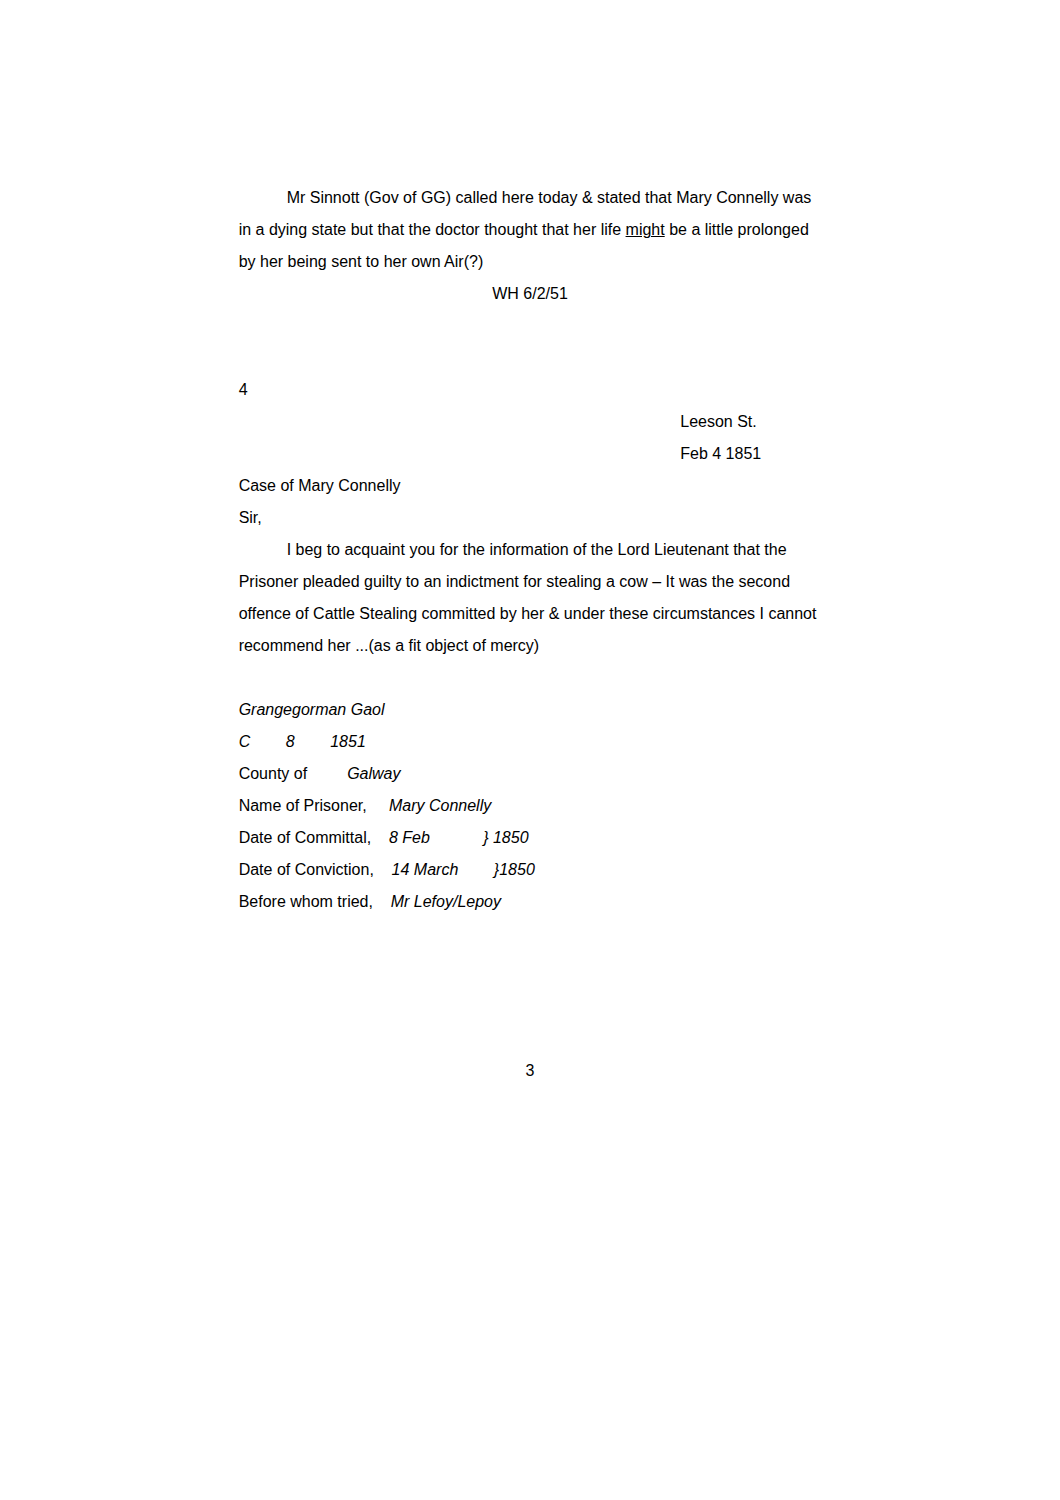Mr Sinnott (Gov of GG) called here today & stated that Mary Connelly was in a dying state but that the doctor thought that her life might be a little prolonged by her being sent to her own Air(?)
WH 6/2/51
4
Leeson St.
Feb 4 1851
Case of Mary Connelly
Sir,
I beg to acquaint you for the information of the Lord Lieutenant that the Prisoner pleaded guilty to an indictment for stealing a cow – It was the second offence of Cattle Stealing committed by her & under these circumstances I cannot recommend her ...(as a fit object of mercy)
Grangegorman Gaol
C 8 1851
County of Galway
Name of Prisoner, Mary Connelly
Date of Committal, 8 Feb } 1850
Date of Conviction, 14 March }1850
Before whom tried, Mr Lefoy/Lepoy
3